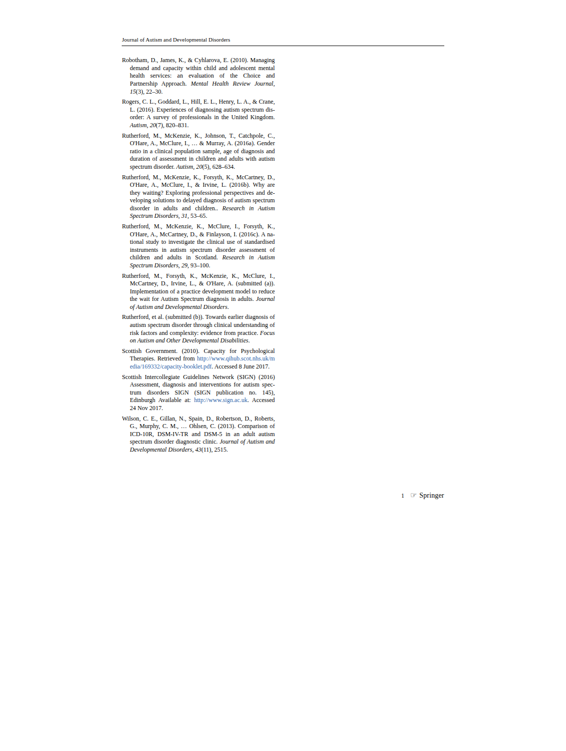Journal of Autism and Developmental Disorders
Robotham, D., James, K., & Cyhlarova, E. (2010). Managing demand and capacity within child and adolescent mental health services: an evaluation of the Choice and Partnership Approach. Mental Health Review Journal, 15(3), 22–30.
Rogers, C. L., Goddard, L., Hill, E. L., Henry, L. A., & Crane, L. (2016). Experiences of diagnosing autism spectrum disorder: A survey of professionals in the United Kingdom. Autism, 20(7), 820–831.
Rutherford, M., McKenzie, K., Johnson, T., Catchpole, C., O'Hare, A., McClure, I., … & Murray, A. (2016a). Gender ratio in a clinical population sample, age of diagnosis and duration of assessment in children and adults with autism spectrum disorder. Autism, 20(5), 628–634.
Rutherford, M., McKenzie, K., Forsyth, K., McCartney, D., O'Hare, A., McClure, I., & Irvine, L. (2016b). Why are they waiting? Exploring professional perspectives and developing solutions to delayed diagnosis of autism spectrum disorder in adults and children.. Research in Autism Spectrum Disorders, 31, 53–65.
Rutherford, M., McKenzie, K., McClure, I., Forsyth, K., O'Hare, A., McCartney, D., & Finlayson, I. (2016c). A national study to investigate the clinical use of standardised instruments in autism spectrum disorder assessment of children and adults in Scotland. Research in Autism Spectrum Disorders, 29, 93–100.
Rutherford, M., Forsyth, K., McKenzie, K., McClure, I., McCartney, D., Irvine, L., & O'Hare, A. (submitted (a)). Implementation of a practice development model to reduce the wait for Autism Spectrum diagnosis in adults. Journal of Autism and Developmental Disorders.
Rutherford, et al. (submitted (b)). Towards earlier diagnosis of autism spectrum disorder through clinical understanding of risk factors and complexity: evidence from practice. Focus on Autism and Other Developmental Disabilities.
Scottish Government. (2010). Capacity for Psychological Therapies. Retrieved from http://www.qihub.scot.nhs.uk/media/169332/capacity-booklet.pdf. Accessed 8 June 2017.
Scottish Intercollegiate Guidelines Network (SIGN) (2016) Assessment, diagnosis and interventions for autism spectrum disorders SIGN (SIGN publication no. 145), Edinburgh Available at: http://www.sign.ac.uk. Accessed 24 Nov 2017.
Wilson, C. E., Gillan, N., Spain, D., Robertson, D., Roberts, G., Murphy, C. M., … Ohlsen, C. (2013). Comparison of ICD-10R, DSM-IV-TR and DSM-5 in an adult autism spectrum disorder diagnostic clinic. Journal of Autism and Developmental Disorders, 43(11), 2515.
1 ☞ Springer